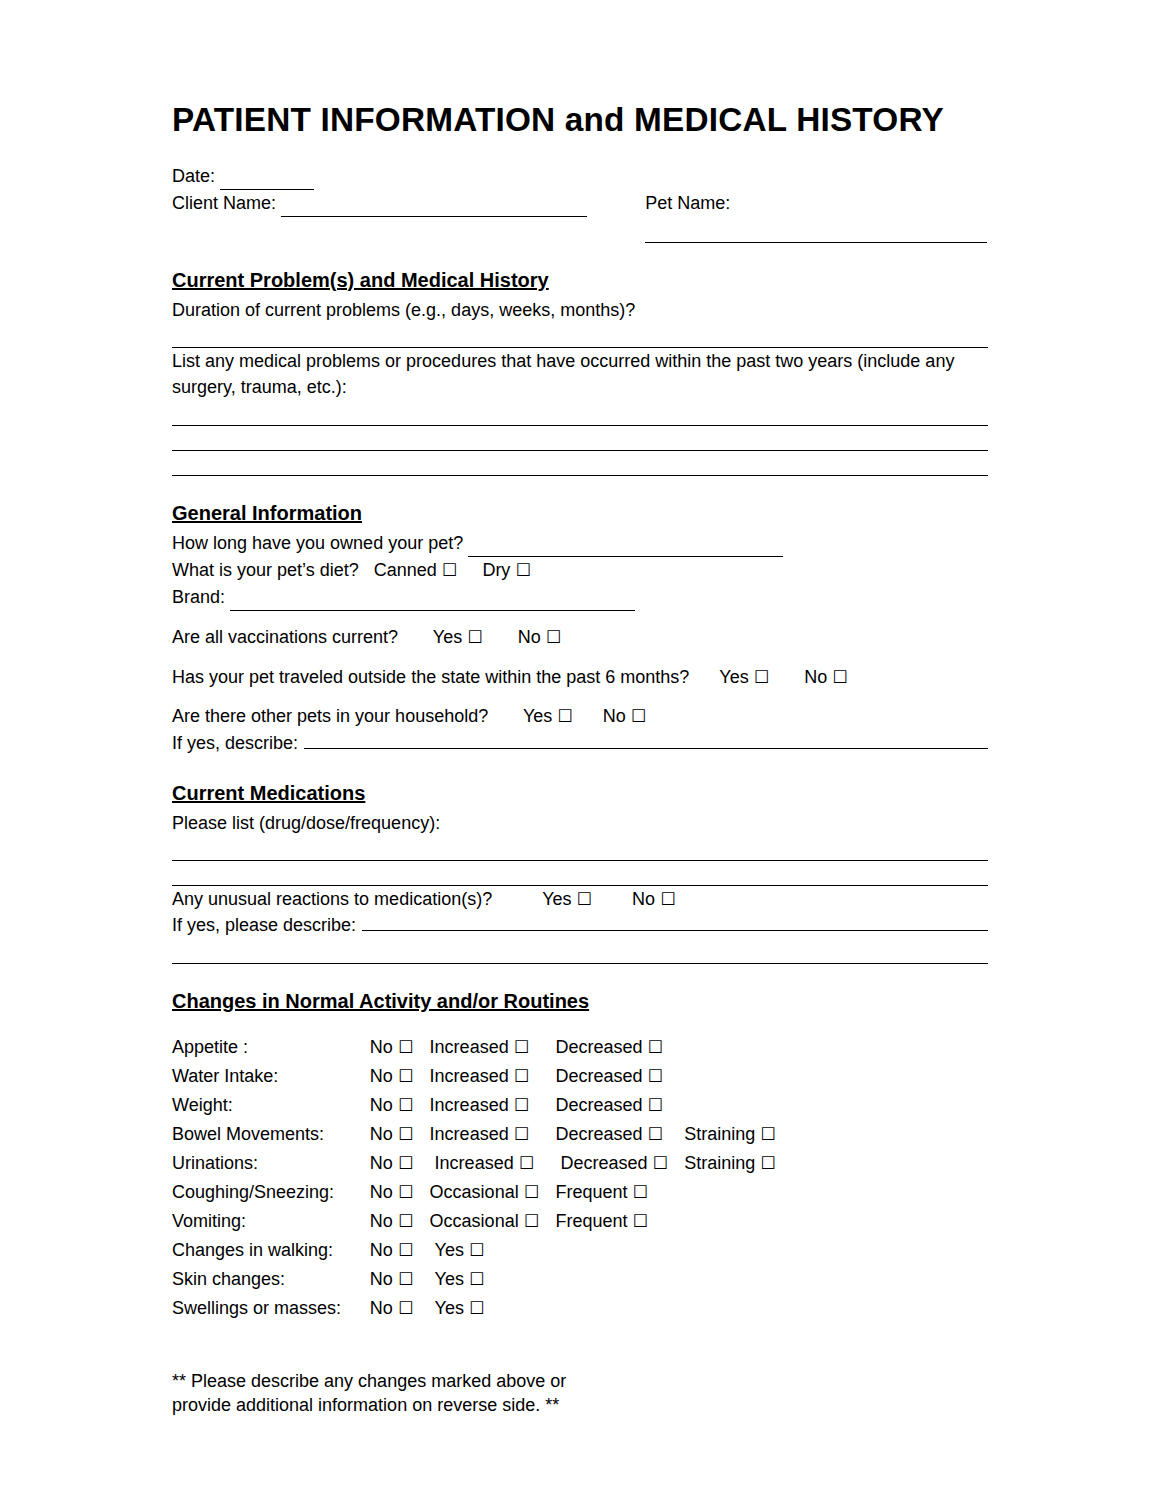PATIENT INFORMATION and MEDICAL HISTORY
Date:
Client Name:
Pet Name:
Current Problem(s) and Medical History
Duration of current problems (e.g., days, weeks, months)?
List any medical problems or procedures that have occurred within the past two years (include any surgery, trauma, etc.):
General Information
How long have you owned your pet?
What is your pet’s diet? Canned ☐ Dry ☐
Brand:
Are all vaccinations current? Yes ☐ No ☐
Has your pet traveled outside the state within the past 6 months? Yes ☐ No ☐
Are there other pets in your household? Yes ☐ No ☐
If yes, describe:
Current Medications
Please list (drug/dose/frequency):
Any unusual reactions to medication(s)? Yes ☐ No ☐
If yes, please describe:
Changes in Normal Activity and/or Routines
| Appetite : | No ☐ | Increased ☐ | Decreased ☐ | |
| Water Intake: | No ☐ | Increased ☐ | Decreased ☐ | |
| Weight: | No ☐ | Increased ☐ | Decreased ☐ | |
| Bowel Movements: | No ☐ | Increased ☐ | Decreased ☐ | Straining ☐ |
| Urinations: | No ☐ | Increased ☐ | Decreased ☐ | Straining ☐ |
| Coughing/Sneezing: | No ☐ | Occasional ☐ | Frequent ☐ | |
| Vomiting: | No ☐ | Occasional ☐ | Frequent ☐ | |
| Changes in walking: | No ☐ | Yes ☐ | | |
| Skin changes: | No ☐ | Yes ☐ | | |
| Swellings or masses: | No ☐ | Yes ☐ | | |
** Please describe any changes marked above or
provide additional information on reverse side. **